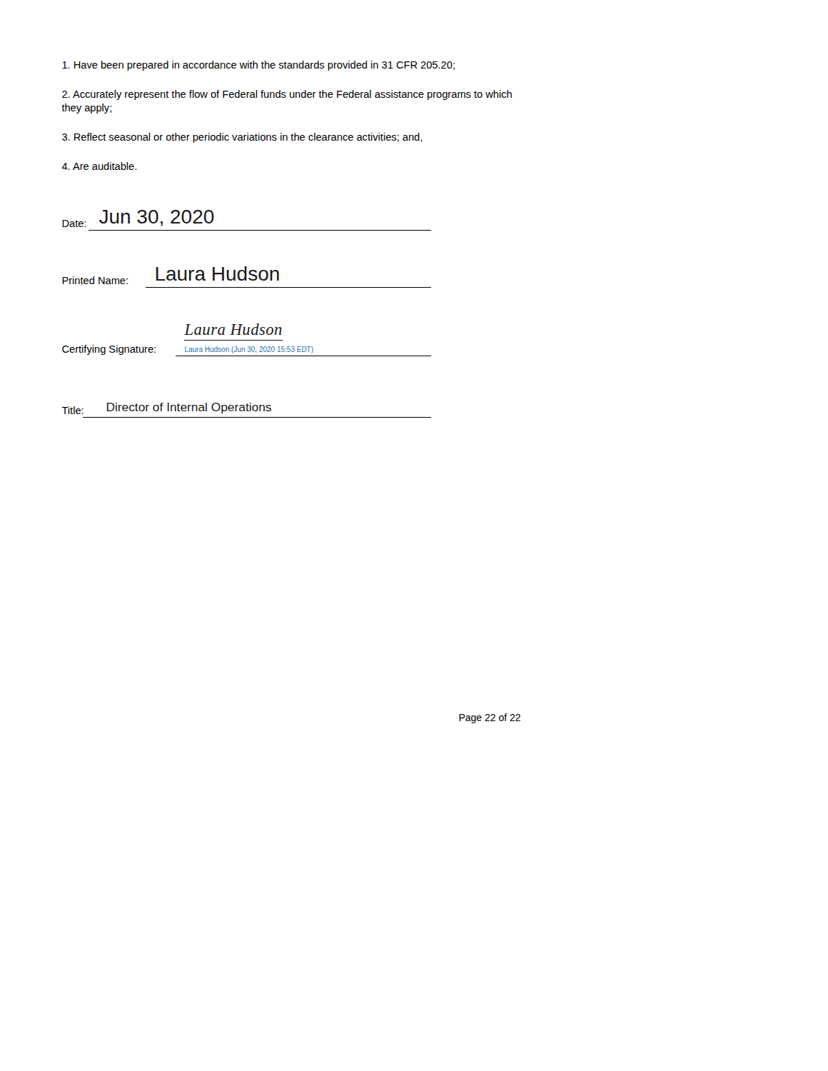1. Have been prepared in accordance with the standards provided in 31 CFR 205.20;
2. Accurately represent the flow of Federal funds under the Federal assistance programs to which they apply;
3. Reflect seasonal or other periodic variations in the clearance activities; and,
4. Are auditable.
Date: Jun 30, 2020
Printed Name: Laura Hudson
Certifying Signature: Laura Hudson Laura Hudson (Jun 30, 2020 15:53 EDT)
Title: Director of Internal Operations
Page 22 of 22